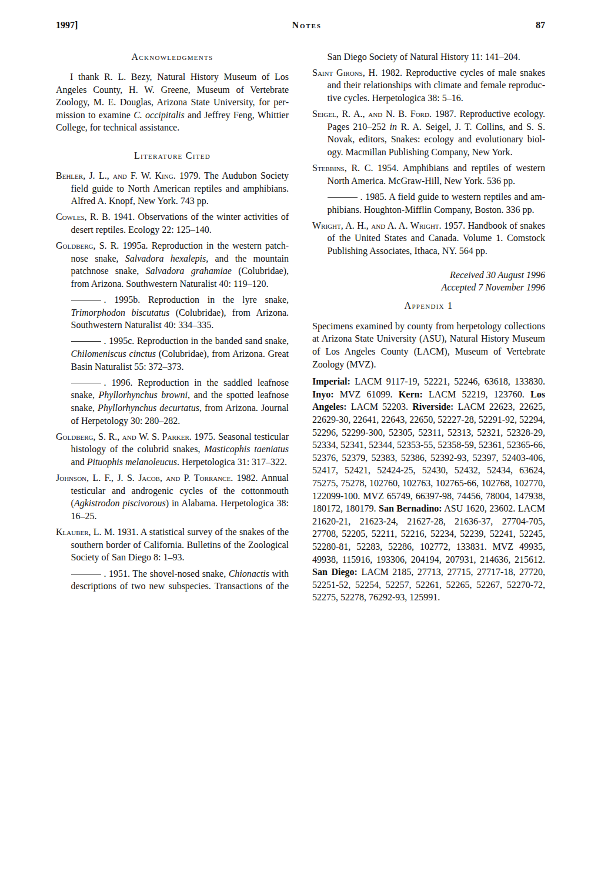1997] Notes 87
Acknowledgments
I thank R. L. Bezy, Natural History Museum of Los Angeles County, H. W. Greene, Museum of Vertebrate Zoology, M. E. Douglas, Arizona State University, for permission to examine C. occipitalis and Jeffrey Feng, Whittier College, for technical assistance.
Literature Cited
Behler, J. L., and F. W. King. 1979. The Audubon Society field guide to North American reptiles and amphibians. Alfred A. Knopf, New York. 743 pp.
Cowles, R. B. 1941. Observations of the winter activities of desert reptiles. Ecology 22: 125–140.
Goldberg, S. R. 1995a. Reproduction in the western patchnose snake, Salvadora hexalepis, and the mountain patchnose snake, Salvadora grahamiae (Colubridae), from Arizona. Southwestern Naturalist 40: 119–120.
. 1995b. Reproduction in the lyre snake, Trimorphodon biscutatus (Colubridae), from Arizona. Southwestern Naturalist 40: 334–335.
. 1995c. Reproduction in the banded sand snake, Chilomeniscus cinctus (Colubridae), from Arizona. Great Basin Naturalist 55: 372–373.
. 1996. Reproduction in the saddled leafnose snake, Phyllorhynchus browni, and the spotted leafnose snake, Phyllorhynchus decurtatus, from Arizona. Journal of Herpetology 30: 280–282.
Goldberg, S. R., and W. S. Parker. 1975. Seasonal testicular histology of the colubrid snakes, Masticophis taeniatus and Pituophis melanoleucus. Herpetologica 31: 317–322.
Johnson, L. F., J. S. Jacob, and P. Torrance. 1982. Annual testicular and androgenic cycles of the cottonmouth (Agkistrodon piscivorous) in Alabama. Herpetologica 38: 16–25.
Klauber, L. M. 1931. A statistical survey of the snakes of the southern border of California. Bulletins of the Zoological Society of San Diego 8: 1–93.
. 1951. The shovel-nosed snake, Chionactis with descriptions of two new subspecies. Transactions of the San Diego Society of Natural History 11: 141–204.
Saint Girons, H. 1982. Reproductive cycles of male snakes and their relationships with climate and female reproductive cycles. Herpetologica 38: 5–16.
Seigel, R. A., and N. B. Ford. 1987. Reproductive ecology. Pages 210–252 in R. A. Seigel, J. T. Collins, and S. S. Novak, editors, Snakes: ecology and evolutionary biology. Macmillan Publishing Company, New York.
Stebbins, R. C. 1954. Amphibians and reptiles of western North America. McGraw-Hill, New York. 536 pp.
. 1985. A field guide to western reptiles and amphibians. Houghton-Mifflin Company, Boston. 336 pp.
Wright, A. H., and A. A. Wright. 1957. Handbook of snakes of the United States and Canada. Volume 1. Comstock Publishing Associates, Ithaca, NY. 564 pp.
Received 30 August 1996
Accepted 7 November 1996
Appendix 1
Specimens examined by county from herpetology collections at Arizona State University (ASU), Natural History Museum of Los Angeles County (LACM), Museum of Vertebrate Zoology (MVZ).
Imperial: LACM 9117-19, 52221, 52246, 63618, 133830. Inyo: MVZ 61099. Kern: LACM 52219, 123760. Los Angeles: LACM 52203. Riverside: LACM 22623, 22625, 22629-30, 22641, 22643, 22650, 52227-28, 52291-92, 52294, 52296, 52299-300, 52305, 52311, 52313, 52321, 52328-29, 52334, 52341, 52344, 52353-55, 52358-59, 52361, 52365-66, 52376, 52379, 52383, 52386, 52392-93, 52397, 52403-406, 52417, 52421, 52424-25, 52430, 52432, 52434, 63624, 75275, 75278, 102760, 102763, 102765-66, 102768, 102770, 122099-100. MVZ 65749, 66397-98, 74456, 78004, 147938, 180172, 180179. San Bernadino: ASU 1620, 23602. LACM 21620-21, 21623-24, 21627-28, 21636-37, 27704-705, 27708, 52205, 52211, 52216, 52234, 52239, 52241, 52245, 52280-81, 52283, 52286, 102772, 133831. MVZ 49935, 49938, 115916, 193306, 204194, 207931, 214636, 215612. San Diego: LACM 2185, 27713, 27715, 27717-18, 27720, 52251-52, 52254, 52257, 52261, 52265, 52267, 52270-72, 52275, 52278, 76292-93, 125991.